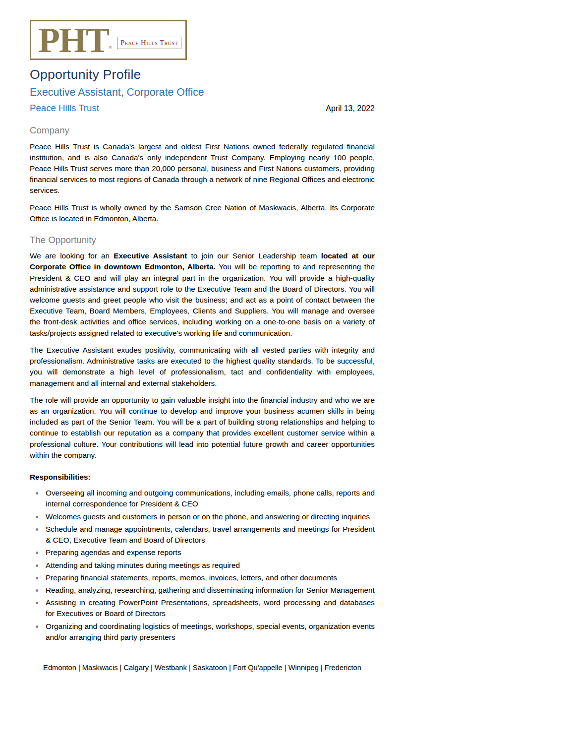PHT®
Peace Hills Trust
Opportunity Profile
Executive Assistant, Corporate Office
Peace Hills Trust April 13, 2022
Company
Peace Hills Trust is Canada's largest and oldest First Nations owned federally regulated financial institution, and is also Canada's only independent Trust Company. Employing nearly 100 people, Peace Hills Trust serves more than 20,000 personal, business and First Nations customers, providing financial services to most regions of Canada through a network of nine Regional Offices and electronic services.
Peace Hills Trust is wholly owned by the Samson Cree Nation of Maskwacis, Alberta. Its Corporate Office is located in Edmonton, Alberta.
The Opportunity
We are looking for an Executive Assistant to join our Senior Leadership team located at our Corporate Office in downtown Edmonton, Alberta. You will be reporting to and representing the President & CEO and will play an integral part in the organization. You will provide a high-quality administrative assistance and support role to the Executive Team and the Board of Directors. You will welcome guests and greet people who visit the business; and act as a point of contact between the Executive Team, Board Members, Employees, Clients and Suppliers. You will manage and oversee the front-desk activities and office services, including working on a one-to-one basis on a variety of tasks/projects assigned related to executive's working life and communication.
The Executive Assistant exudes positivity, communicating with all vested parties with integrity and professionalism. Administrative tasks are executed to the highest quality standards. To be successful, you will demonstrate a high level of professionalism, tact and confidentiality with employees, management and all internal and external stakeholders.
The role will provide an opportunity to gain valuable insight into the financial industry and who we are as an organization. You will continue to develop and improve your business acumen skills in being included as part of the Senior Team. You will be a part of building strong relationships and helping to continue to establish our reputation as a company that provides excellent customer service within a professional culture. Your contributions will lead into potential future growth and career opportunities within the company.
Responsibilities:
Overseeing all incoming and outgoing communications, including emails, phone calls, reports and internal correspondence for President & CEO
Welcomes guests and customers in person or on the phone, and answering or directing inquiries
Schedule and manage appointments, calendars, travel arrangements and meetings for President & CEO, Executive Team and Board of Directors
Preparing agendas and expense reports
Attending and taking minutes during meetings as required
Preparing financial statements, reports, memos, invoices, letters, and other documents
Reading, analyzing, researching, gathering and disseminating information for Senior Management
Assisting in creating PowerPoint Presentations, spreadsheets, word processing and databases for Executives or Board of Directors
Organizing and coordinating logistics of meetings, workshops, special events, organization events and/or arranging third party presenters
Edmonton | Maskwacis | Calgary | Westbank | Saskatoon | Fort Qu'appelle | Winnipeg | Fredericton